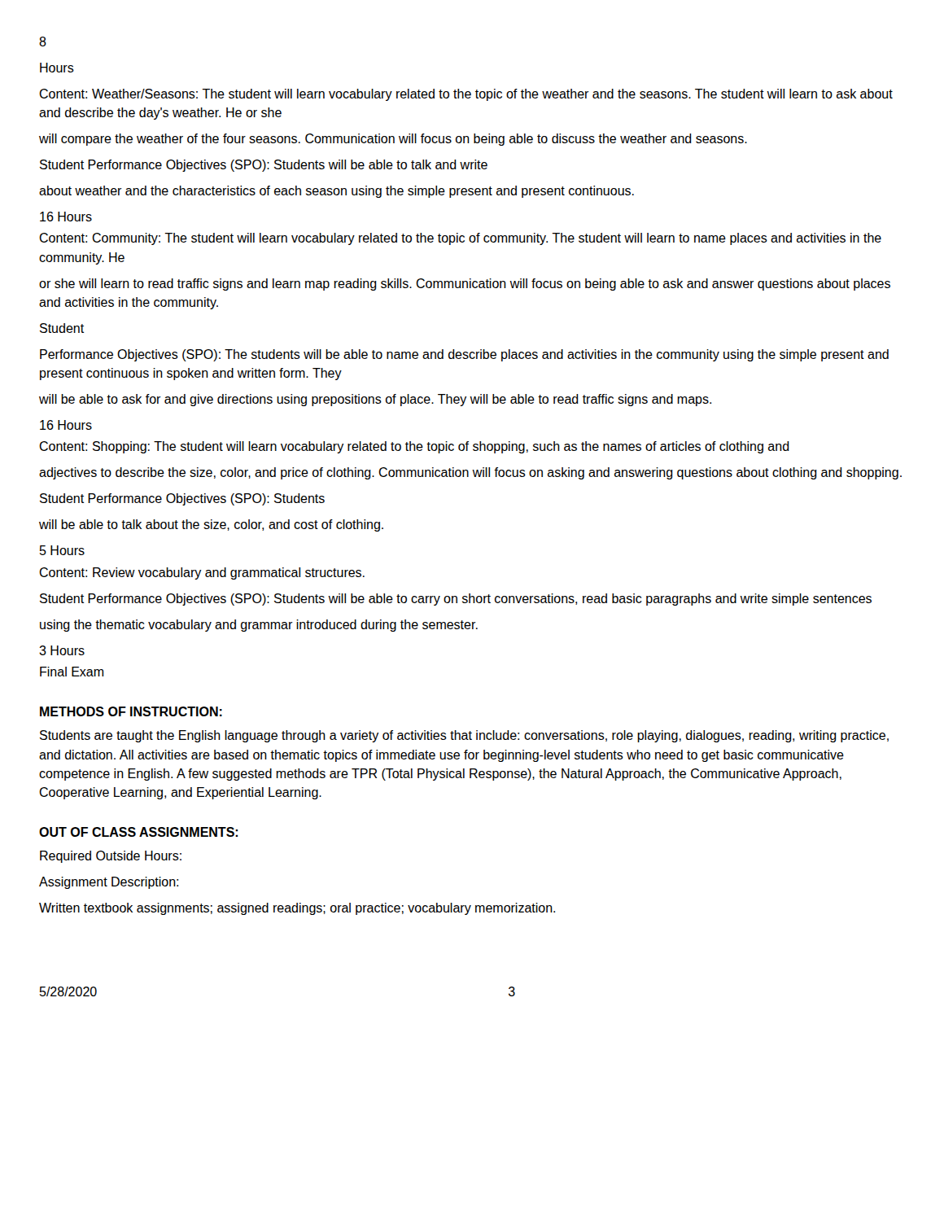8
Hours
Content: Weather/Seasons: The student will learn vocabulary related to the topic of the weather and the seasons. The student will learn to ask about and describe the day's weather. He or she
will compare the weather of the four seasons. Communication will focus on being able to discuss the weather and seasons.
Student Performance Objectives (SPO): Students will be able to talk and write
about weather and the characteristics of each season using the simple present and present continuous.
16 Hours
Content: Community: The student will learn vocabulary related to the topic of community. The student will learn to name places and activities in the community. He
or she will learn to read traffic signs and learn map reading skills. Communication will focus on being able to ask and answer questions about places and activities in the community.
Student
Performance Objectives (SPO): The students will be able to name and describe places and activities in the community using the simple present and present continuous in spoken and written form. They
will be able to ask for and give directions using prepositions of place. They will be able to read traffic signs and maps.
16 Hours
Content: Shopping: The student will learn vocabulary related to the topic of shopping, such as the names of articles of clothing and
adjectives to describe the size, color, and price of clothing. Communication will focus on asking and answering questions about clothing and shopping.
Student Performance Objectives (SPO): Students
will be able to talk about the size, color, and cost of clothing.
5 Hours
Content: Review vocabulary and grammatical structures.
Student Performance Objectives (SPO): Students will be able to carry on short conversations, read basic paragraphs and write simple sentences
using the thematic vocabulary and grammar introduced during the semester.
3 Hours
Final Exam
METHODS OF INSTRUCTION:
Students are taught the English language through a variety of activities that include: conversations, role playing, dialogues, reading, writing practice, and dictation. All activities are based on thematic topics of immediate use for beginning-level students who need to get basic communicative competence in English. A few suggested methods are TPR (Total Physical Response), the Natural Approach, the Communicative Approach, Cooperative Learning, and Experiential Learning.
OUT OF CLASS ASSIGNMENTS:
Required Outside Hours:
Assignment Description:
Written textbook assignments; assigned readings; oral practice; vocabulary memorization.
5/28/2020 3